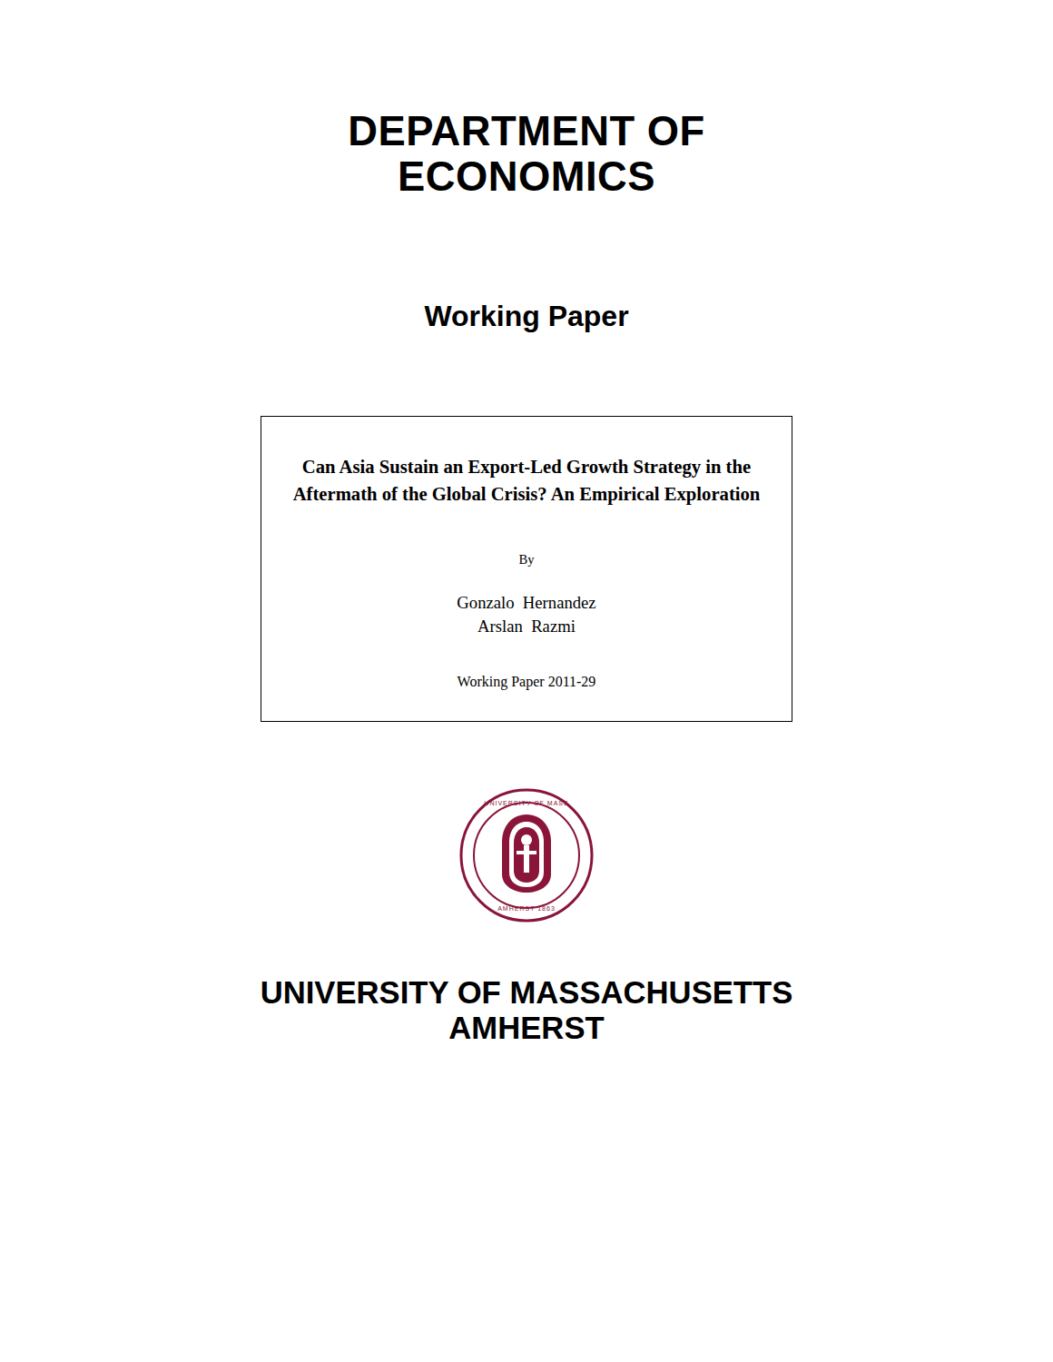DEPARTMENT OF ECONOMICS
Working Paper
Can Asia Sustain an Export-Led Growth Strategy in the Aftermath of the Global Crisis? An Empirical Exploration
By
Gonzalo Hernandez
Arslan Razmi
Working Paper 2011-29
UNIVERSITY OF MASS AMHERST 1863
UNIVERSITY OF MASSACHUSETTS
AMHERST